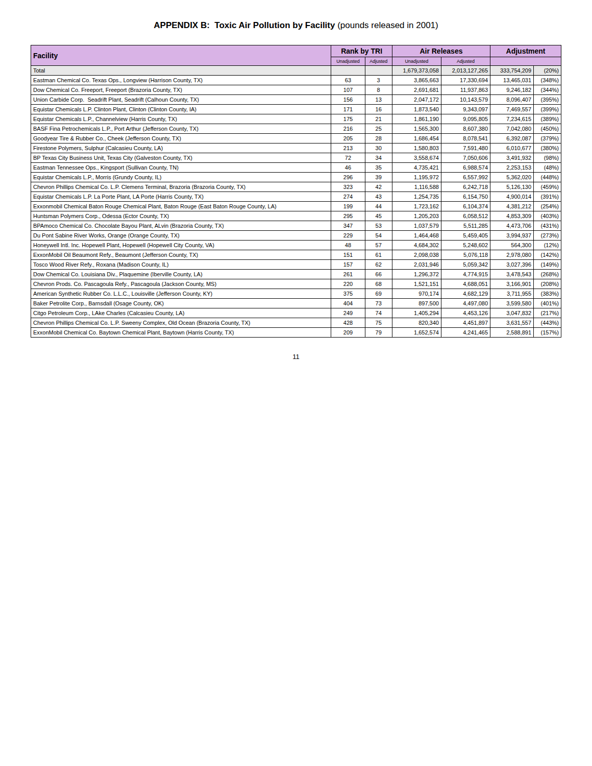APPENDIX B: Toxic Air Pollution by Facility (pounds released in 2001)
| Facility | Rank by TRI | Air Releases | Adjustment |
| --- | --- | --- | --- |
| Unadjusted | Adjusted | Unadjusted | Adjusted | |
| Total | | | 1,679,373,058 | 2,013,127,265 | 333,754,209 | (20%) |
| Eastman Chemical Co. Texas Ops., Longview (Harrison County, TX) | 63 | 3 | 3,865,663 | 17,330,694 | 13,465,031 | (348%) |
| Dow Chemical Co. Freeport, Freeport (Brazoria County, TX) | 107 | 8 | 2,691,681 | 11,937,863 | 9,246,182 | (344%) |
| Union Carbide Corp. Seadrift Plant, Seadrift (Calhoun County, TX) | 156 | 13 | 2,047,172 | 10,143,579 | 8,096,407 | (395%) |
| Equistar Chemicals L.P. Clinton Plant, Clinton (Clinton County, IA) | 171 | 16 | 1,873,540 | 9,343,097 | 7,469,557 | (399%) |
| Equistar Chemicals L.P., Channelview (Harris County, TX) | 175 | 21 | 1,861,190 | 9,095,805 | 7,234,615 | (389%) |
| BASF Fina Petrochemicals L.P., Port Arthur (Jefferson County, TX) | 216 | 25 | 1,565,300 | 8,607,380 | 7,042,080 | (450%) |
| Goodyear Tire & Rubber Co., Cheek (Jefferson County, TX) | 205 | 28 | 1,686,454 | 8,078,541 | 6,392,087 | (379%) |
| Firestone Polymers, Sulphur (Calcasieu County, LA) | 213 | 30 | 1,580,803 | 7,591,480 | 6,010,677 | (380%) |
| BP Texas City Business Unit, Texas City (Galveston County, TX) | 72 | 34 | 3,558,674 | 7,050,606 | 3,491,932 | (98%) |
| Eastman Tennessee Ops., Kingsport (Sullivan County, TN) | 46 | 35 | 4,735,421 | 6,988,574 | 2,253,153 | (48%) |
| Equistar Chemicals L.P., Morris (Grundy County, IL) | 296 | 39 | 1,195,972 | 6,557,992 | 5,362,020 | (448%) |
| Chevron Phillips Chemical Co. L.P. Clemens Terminal, Brazoria (Brazoria County, TX) | 323 | 42 | 1,116,588 | 6,242,718 | 5,126,130 | (459%) |
| Equistar Chemicals L.P. La Porte Plant, LA Porte (Harris County, TX) | 274 | 43 | 1,254,735 | 6,154,750 | 4,900,014 | (391%) |
| Exxonmobil Chemical Baton Rouge Chemical Plant, Baton Rouge (East Baton Rouge County, LA) | 199 | 44 | 1,723,162 | 6,104,374 | 4,381,212 | (254%) |
| Huntsman Polymers Corp., Odessa (Ector County, TX) | 295 | 45 | 1,205,203 | 6,058,512 | 4,853,309 | (403%) |
| BPAmoco Chemical Co. Chocolate Bayou Plant, ALvin (Brazoria County, TX) | 347 | 53 | 1,037,579 | 5,511,285 | 4,473,706 | (431%) |
| Du Pont Sabine River Works, Orange (Orange County, TX) | 229 | 54 | 1,464,468 | 5,459,405 | 3,994,937 | (273%) |
| Honeywell Intl. Inc. Hopewell Plant, Hopewell (Hopewell City County, VA) | 48 | 57 | 4,684,302 | 5,248,602 | 564,300 | (12%) |
| ExxonMobil Oil Beaumont Refy., Beaumont (Jefferson County, TX) | 151 | 61 | 2,098,038 | 5,076,118 | 2,978,080 | (142%) |
| Tosco Wood River Refy., Roxana (Madison County, IL) | 157 | 62 | 2,031,946 | 5,059,342 | 3,027,396 | (149%) |
| Dow Chemical Co. Louisiana Div., Plaquemine (Iberville County, LA) | 261 | 66 | 1,296,372 | 4,774,915 | 3,478,543 | (268%) |
| Chevron Prods. Co. Pascagoula Refy., Pascagoula (Jackson County, MS) | 220 | 68 | 1,521,151 | 4,688,051 | 3,166,901 | (208%) |
| American Synthetic Rubber Co. L.L.C., Louisville (Jefferson County, KY) | 375 | 69 | 970,174 | 4,682,129 | 3,711,955 | (383%) |
| Baker Petrolite Corp., Barnsdall (Osage County, OK) | 404 | 73 | 897,500 | 4,497,080 | 3,599,580 | (401%) |
| Citgo Petroleum Corp., LAke Charles (Calcasieu County, LA) | 249 | 74 | 1,405,294 | 4,453,126 | 3,047,832 | (217%) |
| Chevron Phillips Chemical Co. L.P. Sweeny Complex, Old Ocean (Brazoria County, TX) | 428 | 75 | 820,340 | 4,451,897 | 3,631,557 | (443%) |
| ExxonMobil Chemical Co. Baytown Chemical Plant, Baytown (Harris County, TX) | 209 | 79 | 1,652,574 | 4,241,465 | 2,588,891 | (157%) |
11